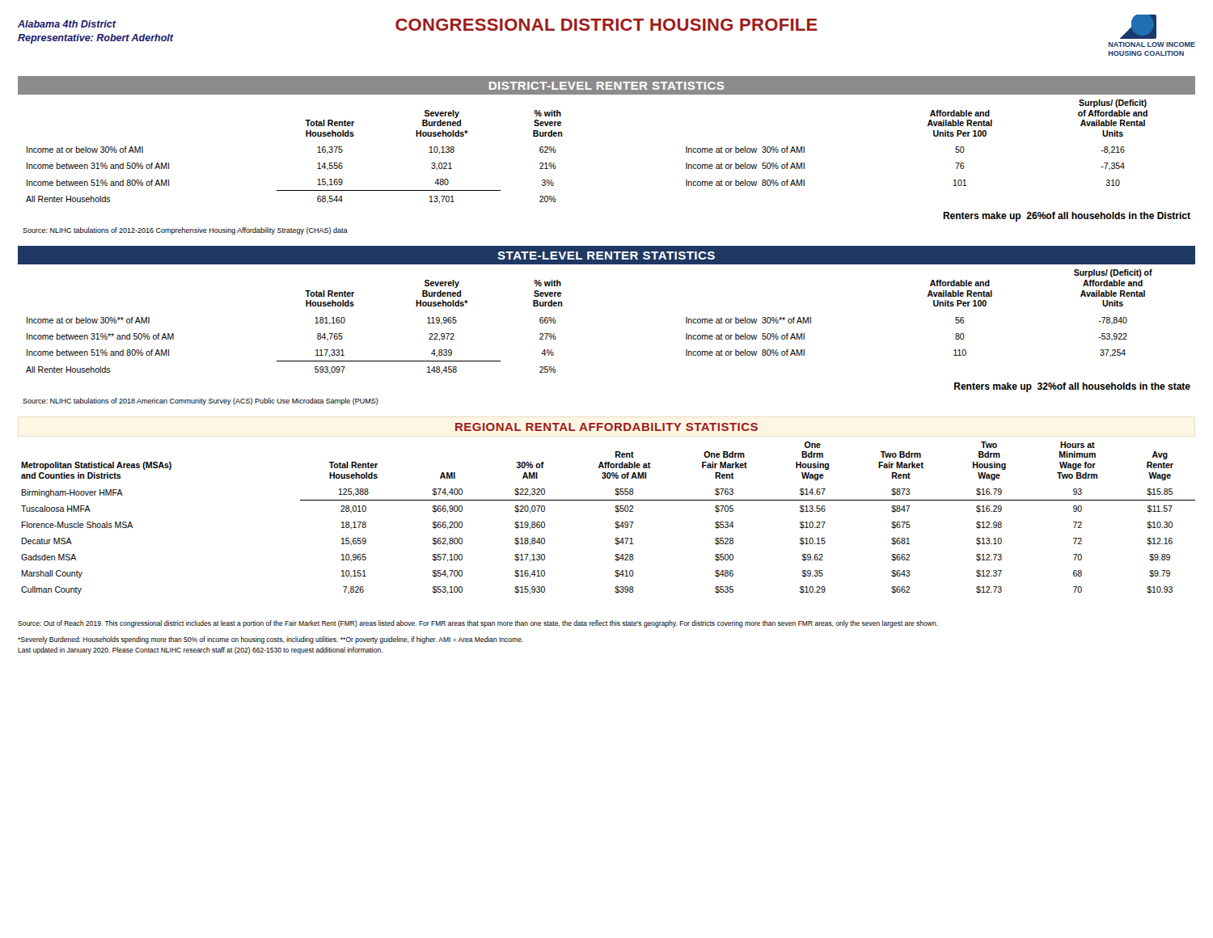Alabama 4th District
Representative: Robert Aderholt
CONGRESSIONAL DISTRICT HOUSING PROFILE
NATIONAL LOW INCOME
HOUSING COALITION
DISTRICT-LEVEL RENTER STATISTICS
| | Total Renter Households | Severely Burdened Households* | % with Severe Burden | | | Affordable and Available Rental Units Per 100 | Surplus/ (Deficit) of Affordable and Available Rental Units |
| --- | --- | --- | --- | --- | --- | --- | --- |
| Income at or below 30% of AMI | 16,375 | 10,138 | 62% | | Income at or below 30% of AMI | 50 | -8,216 |
| Income between 31% and 50% of AMI | 14,556 | 3,021 | 21% | | Income at or below 50% of AMI | 76 | -7,354 |
| Income between 51% and 80% of AMI | 15,169 | 480 | 3% | | Income at or below 80% of AMI | 101 | 310 |
| All Renter Households | 68,544 | 13,701 | 20% | | | | |
Renters make up 26%of all households in the District
Source: NLIHC tabulations of 2012-2016 Comprehensive Housing Affordability Strategy (CHAS) data
STATE-LEVEL RENTER STATISTICS
| | Total Renter Households | Severely Burdened Households* | % with Severe Burden | | | Affordable and Available Rental Units Per 100 | Surplus/ (Deficit) of Affordable and Available Rental Units |
| --- | --- | --- | --- | --- | --- | --- | --- |
| Income at or below 30%** of AMI | 181,160 | 119,965 | 66% | | Income at or below 30%** of AMI | 56 | -78,840 |
| Income between 31%** and 50% of AM | 84,765 | 22,972 | 27% | | Income at or below 50% of AMI | 80 | -53,922 |
| Income between 51% and 80% of AMI | 117,331 | 4,839 | 4% | | Income at or below 80% of AMI | 110 | 37,254 |
| All Renter Households | 593,097 | 148,458 | 25% | | | | |
Renters make up 32%of all households in the state
Source: NLIHC tabulations of 2018 American Community Survey (ACS) Public Use Microdata Sample (PUMS)
REGIONAL RENTAL AFFORDABILITY STATISTICS
| Metropolitan Statistical Areas (MSAs) and Counties in Districts | Total Renter Households | AMI | 30% of AMI | Rent Affordable at 30% of AMI | One Bdrm Fair Market Rent | One Bdrm Housing Wage | Two Bdrm Fair Market Rent | Two Bdrm Housing Wage | Hours at Minimum Wage for Two Bdrm | Avg Renter Wage |
| --- | --- | --- | --- | --- | --- | --- | --- | --- | --- | --- |
| Birmingham-Hoover HMFA | 125,388 | $74,400 | $22,320 | $558 | $763 | $14.67 | $873 | $16.79 | 93 | $15.85 |
| Tuscaloosa HMFA | 28,010 | $66,900 | $20,070 | $502 | $705 | $13.56 | $847 | $16.29 | 90 | $11.57 |
| Florence-Muscle Shoals MSA | 18,178 | $66,200 | $19,860 | $497 | $534 | $10.27 | $675 | $12.98 | 72 | $10.30 |
| Decatur MSA | 15,659 | $62,800 | $18,840 | $471 | $528 | $10.15 | $681 | $13.10 | 72 | $12.16 |
| Gadsden MSA | 10,965 | $57,100 | $17,130 | $428 | $500 | $9.62 | $662 | $12.73 | 70 | $9.89 |
| Marshall County | 10,151 | $54,700 | $16,410 | $410 | $486 | $9.35 | $643 | $12.37 | 68 | $9.79 |
| Cullman County | 7,826 | $53,100 | $15,930 | $398 | $535 | $10.29 | $662 | $12.73 | 70 | $10.93 |
Source: Out of Reach 2019. This congressional district includes at least a portion of the Fair Market Rent (FMR) areas listed above. For FMR areas that span more than one state, the data reflect this state's geography. For districts covering more than seven FMR areas, only the seven largest are shown.
*Severely Burdened: Households spending more than 50% of income on housing costs, including utilities. **Or poverty guideline, if higher. AMI = Area Median Income.
Last updated in January 2020. Please Contact NLIHC research staff at (202) 662-1530 to request additional information.